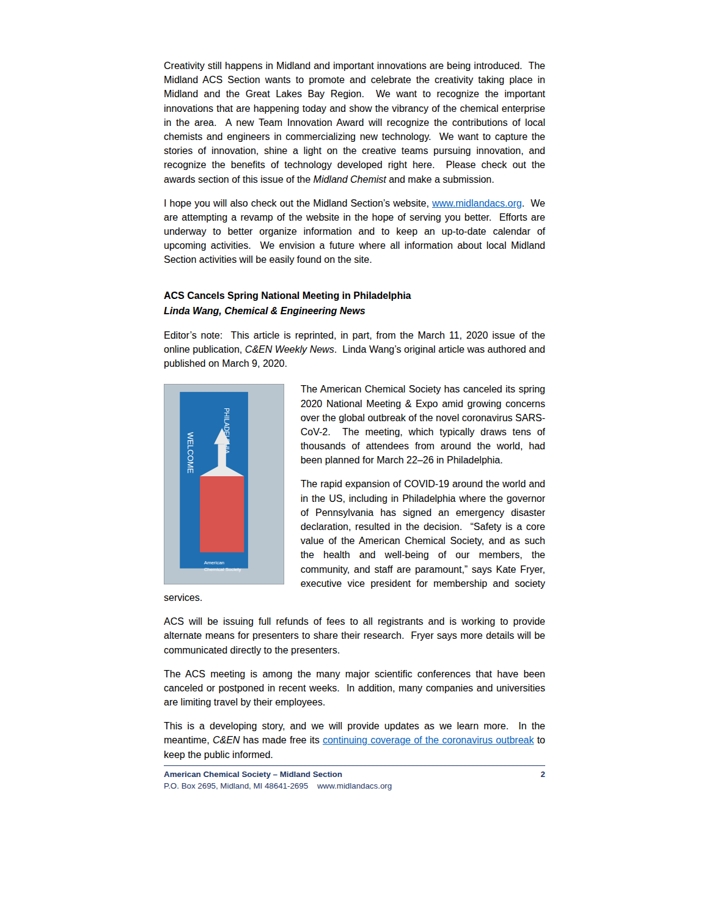Creativity still happens in Midland and important innovations are being introduced. The Midland ACS Section wants to promote and celebrate the creativity taking place in Midland and the Great Lakes Bay Region. We want to recognize the important innovations that are happening today and show the vibrancy of the chemical enterprise in the area. A new Team Innovation Award will recognize the contributions of local chemists and engineers in commercializing new technology. We want to capture the stories of innovation, shine a light on the creative teams pursuing innovation, and recognize the benefits of technology developed right here. Please check out the awards section of this issue of the Midland Chemist and make a submission.
I hope you will also check out the Midland Section’s website, www.midlandacs.org. We are attempting a revamp of the website in the hope of serving you better. Efforts are underway to better organize information and to keep an up-to-date calendar of upcoming activities. We envision a future where all information about local Midland Section activities will be easily found on the site.
ACS Cancels Spring National Meeting in Philadelphia
Linda Wang, Chemical & Engineering News
Editor’s note: This article is reprinted, in part, from the March 11, 2020 issue of the online publication, C&EN Weekly News. Linda Wang’s original article was authored and published on March 9, 2020.
The American Chemical Society has canceled its spring 2020 National Meeting & Expo amid growing concerns over the global outbreak of the novel coronavirus SARS-CoV-2. The meeting, which typically draws tens of thousands of attendees from around the world, had been planned for March 22–26 in Philadelphia.
The rapid expansion of COVID-19 around the world and in the US, including in Philadelphia where the governor of Pennsylvania has signed an emergency disaster declaration, resulted in the decision. “Safety is a core value of the American Chemical Society, and as such the health and well-being of our members, the community, and staff are paramount,” says Kate Fryer, executive vice president for membership and society services.
ACS will be issuing full refunds of fees to all registrants and is working to provide alternate means for presenters to share their research. Fryer says more details will be communicated directly to the presenters.
The ACS meeting is among the many major scientific conferences that have been canceled or postponed in recent weeks. In addition, many companies and universities are limiting travel by their employees.
This is a developing story, and we will provide updates as we learn more. In the meantime, C&EN has made free its continuing coverage of the coronavirus outbreak to keep the public informed.
American Chemical Society – Midland Section
2
P.O. Box 2695, Midland, MI 48641-2695 www.midlandacs.org